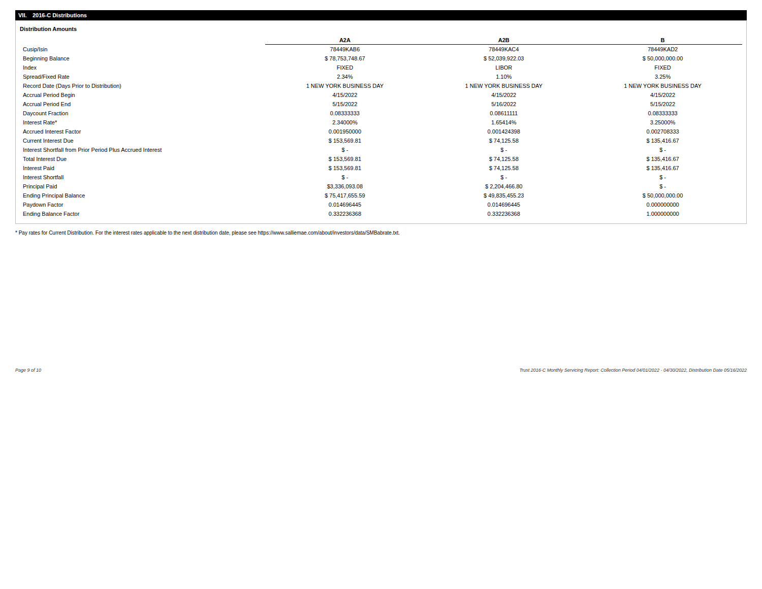VII. 2016-C Distributions
Distribution Amounts
| | A2A | A2B | B |
| Cusip/Isin | 78449KAB6 | 78449KAC4 | 78449KAD2 |
| Beginning Balance | $ 78,753,748.67 | $ 52,039,922.03 | $ 50,000,000.00 |
| Index | FIXED | LIBOR | FIXED |
| Spread/Fixed Rate | 2.34% | 1.10% | 3.25% |
| Record Date (Days Prior to Distribution) | 1 NEW YORK BUSINESS DAY | 1 NEW YORK BUSINESS DAY | 1 NEW YORK BUSINESS DAY |
| Accrual Period Begin | 4/15/2022 | 4/15/2022 | 4/15/2022 |
| Accrual Period End | 5/15/2022 | 5/16/2022 | 5/15/2022 |
| Daycount Fraction | 0.08333333 | 0.08611111 | 0.08333333 |
| Interest Rate* | 2.34000% | 1.65414% | 3.25000% |
| Accrued Interest Factor | 0.001950000 | 0.001424398 | 0.002708333 |
| Current Interest Due | $ 153,569.81 | $ 74,125.58 | $ 135,416.67 |
| Interest Shortfall from Prior Period Plus Accrued Interest | $ - | $ - | $ - |
| Total Interest Due | $ 153,569.81 | $ 74,125.58 | $ 135,416.67 |
| Interest Paid | $ 153,569.81 | $ 74,125.58 | $ 135,416.67 |
| Interest Shortfall | $ - | $ - | $ - |
| Principal Paid | $3,336,093.08 | $ 2,204,466.80 | $ - |
| Ending Principal Balance | $ 75,417,655.59 | $ 49,835,455.23 | $ 50,000,000.00 |
| Paydown Factor | 0.014696445 | 0.014696445 | 0.000000000 |
| Ending Balance Factor | 0.332236368 | 0.332236368 | 1.000000000 |
* Pay rates for Current Distribution. For the interest rates applicable to the next distribution date, please see https://www.salliemae.com/about/investors/data/SMBabrate.txt.
Page 9 of 10
Trust 2016-C Monthly Servicing Report: Collection Period 04/01/2022 - 04/30/2022, Distribution Date 05/16/2022